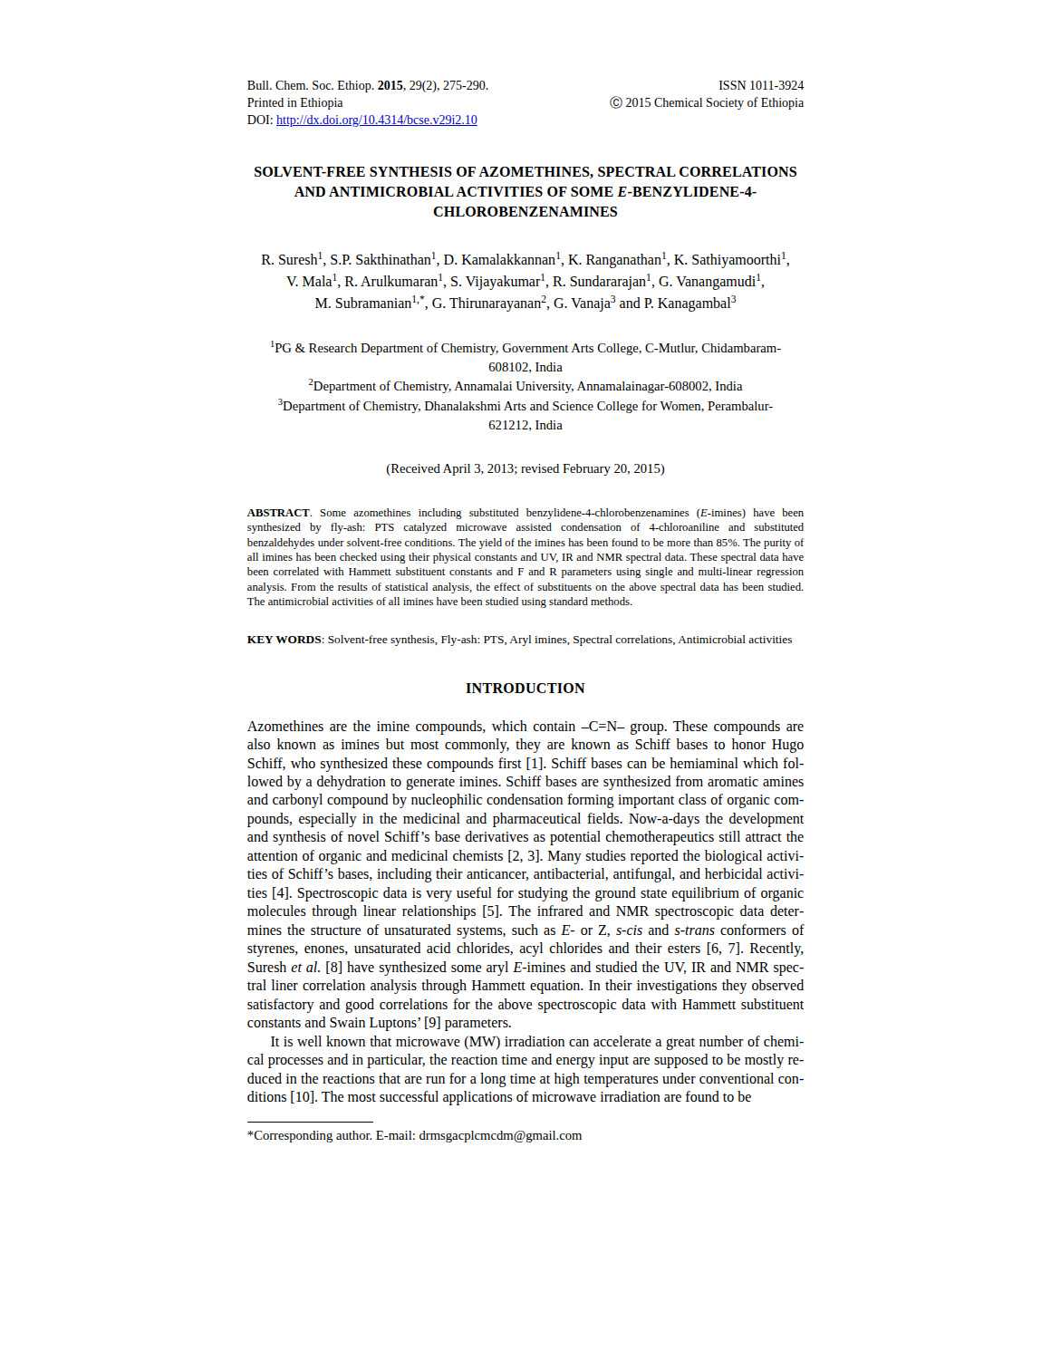Bull. Chem. Soc. Ethiop. 2015, 29(2), 275-290.
ISSN 1011-3924
Printed in Ethiopia
Ⓒ 2015 Chemical Society of Ethiopia
DOI: http://dx.doi.org/10.4314/bcse.v29i2.10
Solvent-free synthesis of azomethines, spectral correlations
and antimicrobial activities of some E-benzylidene-4-
chlorobenzenamines
R. Suresh1, S.P. Sakthinathan1, D. Kamalakkannan1, K. Ranganathan1, K. Sathiyamoorthi1,
V. Mala1, R. Arulkumaran1, S. Vijayakumar1, R. Sundararajan1, G. Vanangamudi1,
M. Subramanian1,*, G. Thirunarayanan2, G. Vanaja3 and P. Kanagambal3
1PG & Research Department of Chemistry, Government Arts College, C-Mutlur, Chidambaram-
608102, India
2Department of Chemistry, Annamalai University, Annamalainagar-608002, India
3Department of Chemistry, Dhanalakshmi Arts and Science College for Women, Perambalur-
621212, India
(Received April 3, 2013; revised February 20, 2015)
ABSTRACT. Some azomethines including substituted benzylidene-4-chlorobenzenamines (E-imines) have been synthesized by fly-ash: PTS catalyzed microwave assisted condensation of 4-chloroaniline and substituted benzaldehydes under solvent-free conditions. The yield of the imines has been found to be more than 85%. The purity of all imines has been checked using their physical constants and UV, IR and NMR spectral data. These spectral data have been correlated with Hammett substituent constants and F and R parameters using single and multi-linear regression analysis. From the results of statistical analysis, the effect of substituents on the above spectral data has been studied. The antimicrobial activities of all imines have been studied using standard methods.
KEY WORDS: Solvent-free synthesis, Fly-ash: PTS, Aryl imines, Spectral correlations, Antimicrobial activities
Introduction
Azomethines are the imine compounds, which contain –C=N– group. These compounds are also known as imines but most commonly, they are known as Schiff bases to honor Hugo Schiff, who synthesized these compounds first [1]. Schiff bases can be hemiaminal which followed by a dehydration to generate imines. Schiff bases are synthesized from aromatic amines and carbonyl compound by nucleophilic condensation forming important class of organic compounds, especially in the medicinal and pharmaceutical fields. Now-a-days the development and synthesis of novel Schiff’s base derivatives as potential chemotherapeutics still attract the attention of organic and medicinal chemists [2, 3]. Many studies reported the biological activities of Schiff’s bases, including their anticancer, antibacterial, antifungal, and herbicidal activities [4]. Spectroscopic data is very useful for studying the ground state equilibrium of organic molecules through linear relationships [5]. The infrared and NMR spectroscopic data determines the structure of unsaturated systems, such as E- or Z, s-cis and s-trans conformers of styrenes, enones, unsaturated acid chlorides, acyl chlorides and their esters [6, 7]. Recently, Suresh et al. [8] have synthesized some aryl E-imines and studied the UV, IR and NMR spectral liner correlation analysis through Hammett equation. In their investigations they observed satisfactory and good correlations for the above spectroscopic data with Hammett substituent constants and Swain Luptons’ [9] parameters.
It is well known that microwave (MW) irradiation can accelerate a great number of chemical processes and in particular, the reaction time and energy input are supposed to be mostly reduced in the reactions that are run for a long time at high temperatures under conventional conditions [10]. The most successful applications of microwave irradiation are found to be
*Corresponding author. E-mail: drmsgacplcmcdm@gmail.com